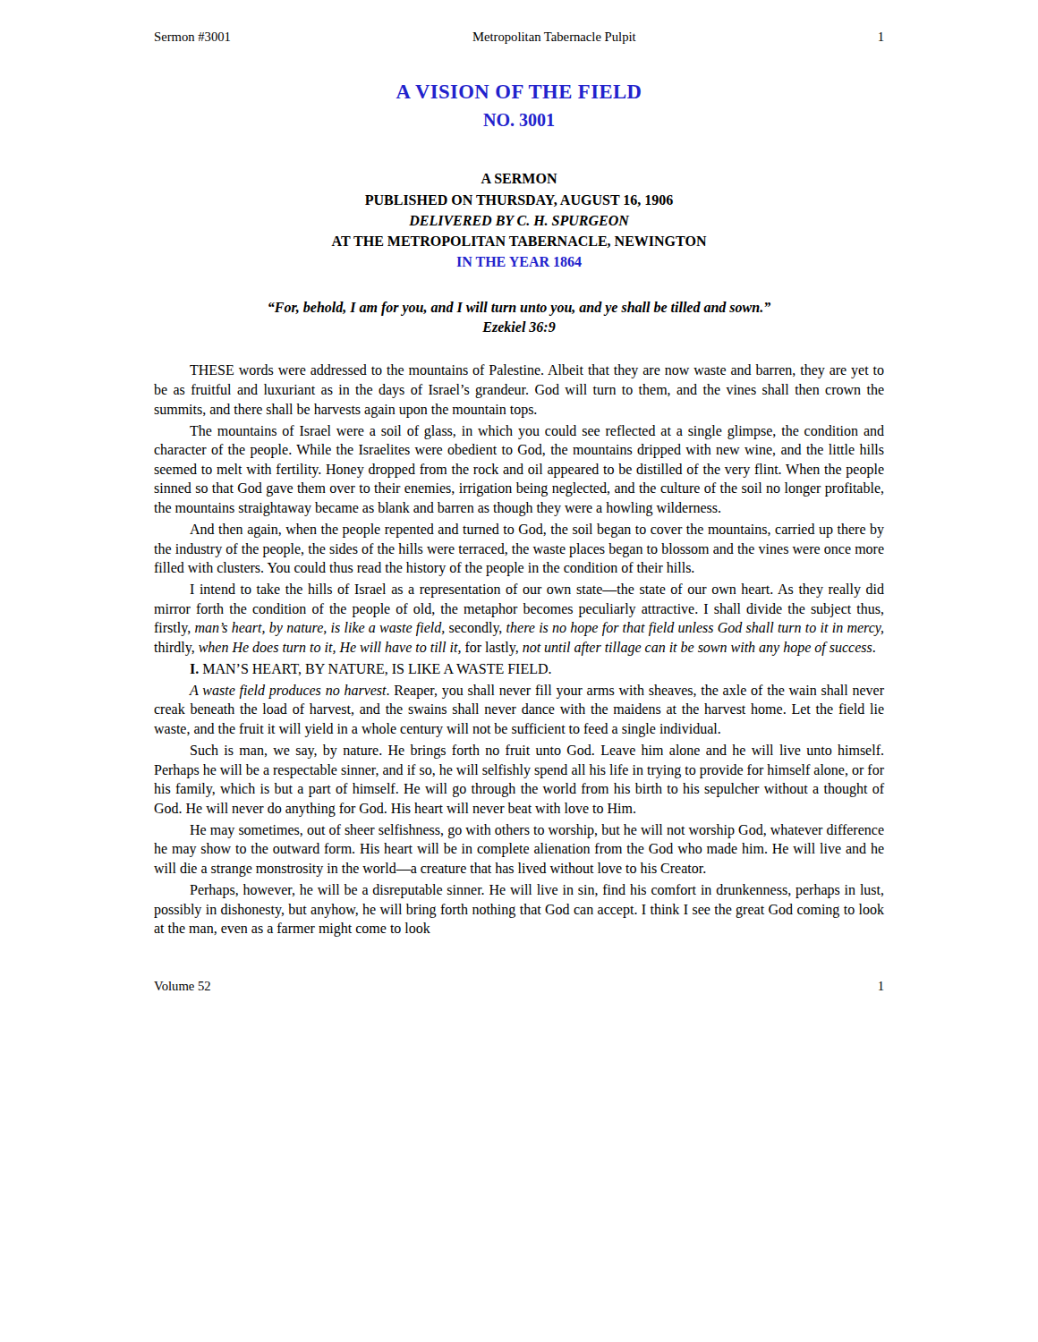Sermon #3001 Metropolitan Tabernacle Pulpit 1
A VISION OF THE FIELD
NO. 3001
A SERMON
PUBLISHED ON THURSDAY, AUGUST 16, 1906
DELIVERED BY C. H. SPURGEON
AT THE METROPOLITAN TABERNACLE, NEWINGTON
IN THE YEAR 1864
“For, behold, I am for you, and I will turn unto you, and ye shall be tilled and sown.” Ezekiel 36:9
THESE words were addressed to the mountains of Palestine. Albeit that they are now waste and barren, they are yet to be as fruitful and luxuriant as in the days of Israel’s grandeur. God will turn to them, and the vines shall then crown the summits, and there shall be harvests again upon the mountain tops.
The mountains of Israel were a soil of glass, in which you could see reflected at a single glimpse, the condition and character of the people. While the Israelites were obedient to God, the mountains dripped with new wine, and the little hills seemed to melt with fertility. Honey dropped from the rock and oil appeared to be distilled of the very flint. When the people sinned so that God gave them over to their enemies, irrigation being neglected, and the culture of the soil no longer profitable, the mountains straightaway became as blank and barren as though they were a howling wilderness.
And then again, when the people repented and turned to God, the soil began to cover the mountains, carried up there by the industry of the people, the sides of the hills were terraced, the waste places began to blossom and the vines were once more filled with clusters. You could thus read the history of the people in the condition of their hills.
I intend to take the hills of Israel as a representation of our own state—the state of our own heart. As they really did mirror forth the condition of the people of old, the metaphor becomes peculiarly attractive. I shall divide the subject thus, firstly, man’s heart, by nature, is like a waste field, secondly, there is no hope for that field unless God shall turn to it in mercy, thirdly, when He does turn to it, He will have to till it, for lastly, not until after tillage can it be sown with any hope of success.
I. MAN’S HEART, BY NATURE, IS LIKE A WASTE FIELD.
A waste field produces no harvest. Reaper, you shall never fill your arms with sheaves, the axle of the wain shall never creak beneath the load of harvest, and the swains shall never dance with the maidens at the harvest home. Let the field lie waste, and the fruit it will yield in a whole century will not be sufficient to feed a single individual.
Such is man, we say, by nature. He brings forth no fruit unto God. Leave him alone and he will live unto himself. Perhaps he will be a respectable sinner, and if so, he will selfishly spend all his life in trying to provide for himself alone, or for his family, which is but a part of himself. He will go through the world from his birth to his sepulcher without a thought of God. He will never do anything for God. His heart will never beat with love to Him.
He may sometimes, out of sheer selfishness, go with others to worship, but he will not worship God, whatever difference he may show to the outward form. His heart will be in complete alienation from the God who made him. He will live and he will die a strange monstrosity in the world—a creature that has lived without love to his Creator.
Perhaps, however, he will be a disreputable sinner. He will live in sin, find his comfort in drunkenness, perhaps in lust, possibly in dishonesty, but anyhow, he will bring forth nothing that God can accept. I think I see the great God coming to look at the man, even as a farmer might come to look
Volume 52 1